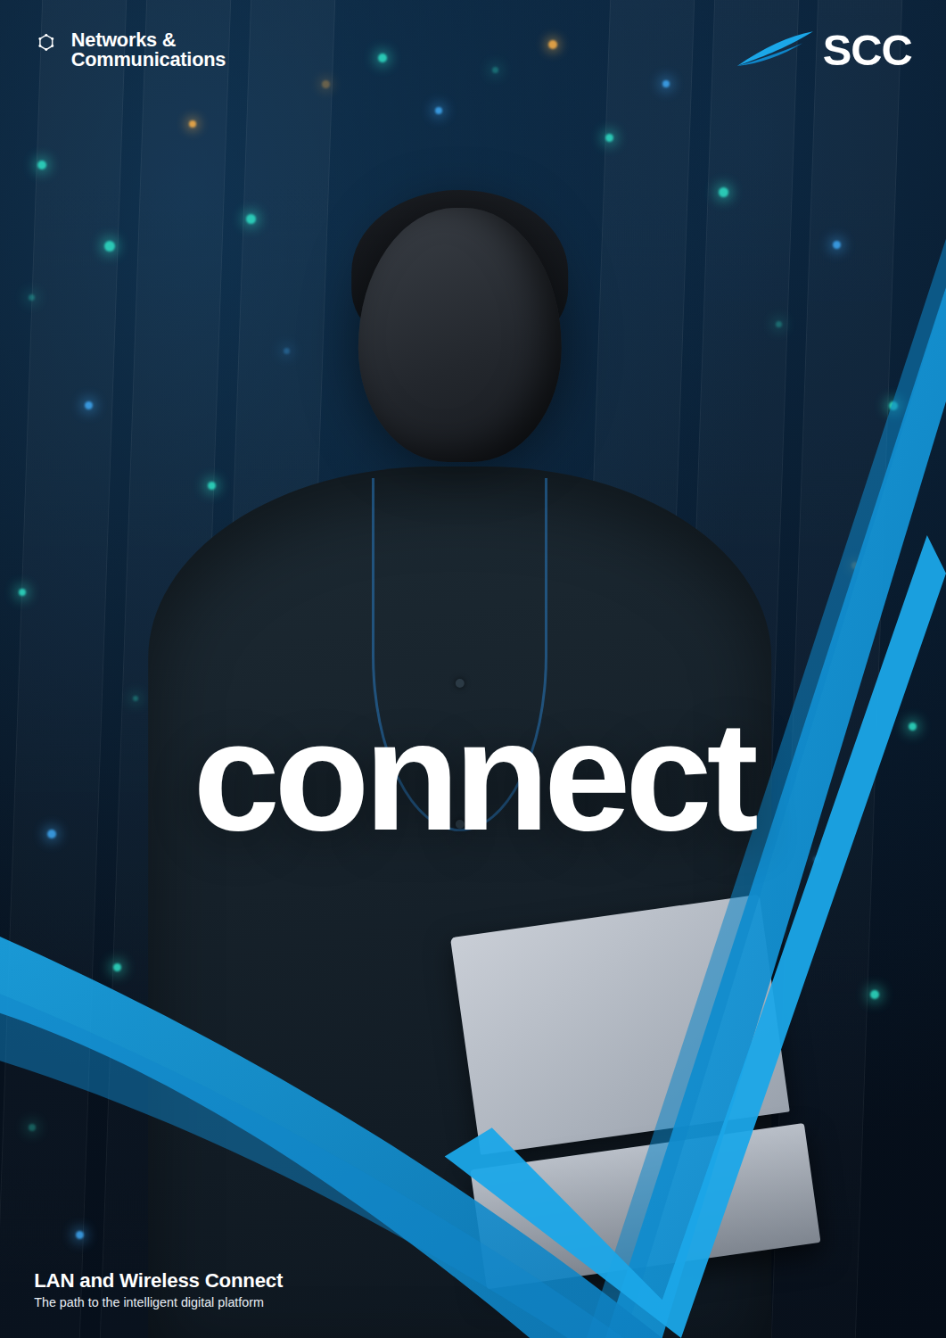Networks &
Communications
SCC
connect
LAN and Wireless Connect
The path to the intelligent digital platform